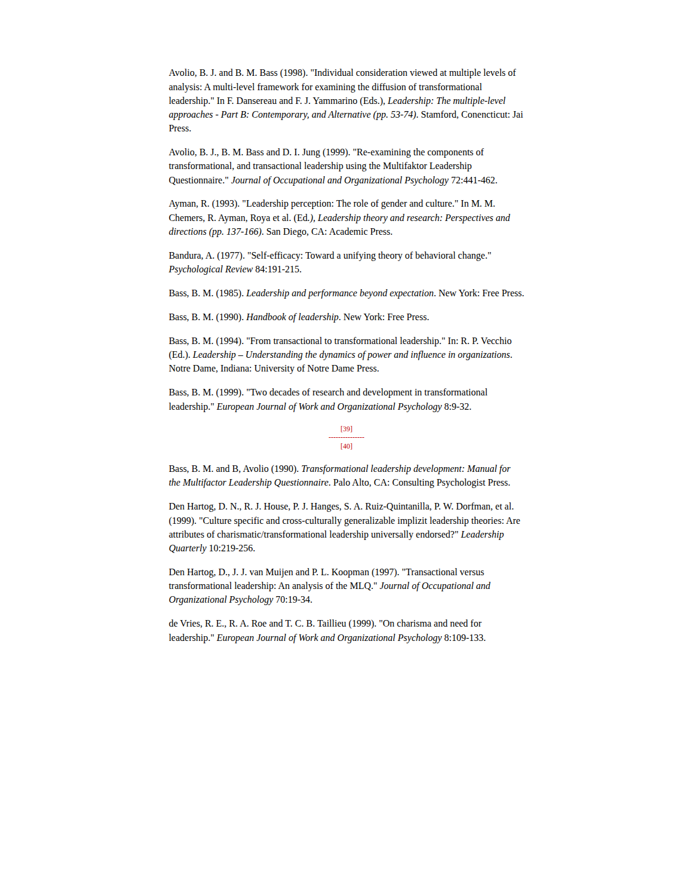Avolio, B. J. and B. M. Bass (1998). "Individual consideration viewed at multiple levels of analysis: A multi-level framework for examining the diffusion of transformational leadership." In F. Dansereau and F. J. Yammarino (Eds.), Leadership: The multiple-level approaches - Part B: Contemporary, and Alternative (pp. 53-74). Stamford, Conencticut: Jai Press.
Avolio, B. J., B. M. Bass and D. I. Jung (1999). "Re-examining the components of transformational, and transactional leadership using the Multifaktor Leadership Questionnaire." Journal of Occupational and Organizational Psychology 72:441-462.
Ayman, R. (1993). "Leadership perception: The role of gender and culture." In M. M. Chemers, R. Ayman, Roya et al. (Ed.), Leadership theory and research: Perspectives and directions (pp. 137-166). San Diego, CA: Academic Press.
Bandura, A. (1977). "Self-efficacy: Toward a unifying theory of behavioral change." Psychological Review 84:191-215.
Bass, B. M. (1985). Leadership and performance beyond expectation. New York: Free Press.
Bass, B. M. (1990). Handbook of leadership. New York: Free Press.
Bass, B. M. (1994). "From transactional to transformational leadership." In: R. P. Vecchio (Ed.). Leadership – Understanding the dynamics of power and influence in organizations. Notre Dame, Indiana: University of Notre Dame Press.
Bass, B. M. (1999). "Two decades of research and development in transformational leadership." European Journal of Work and Organizational Psychology 8:9-32.
[39]
---------------
[40]
Bass, B. M. and B, Avolio (1990). Transformational leadership development: Manual for the Multifactor Leadership Questionnaire. Palo Alto, CA: Consulting Psychologist Press.
Den Hartog, D. N., R. J. House, P. J. Hanges, S. A. Ruiz-Quintanilla, P. W. Dorfman, et al. (1999). "Culture specific and cross-culturally generalizable implizit leadership theories: Are attributes of charismatic/transformational leadership universally endorsed?" Leadership Quarterly 10:219-256.
Den Hartog, D., J. J. van Muijen and P. L. Koopman (1997). "Transactional versus transformational leadership: An analysis of the MLQ." Journal of Occupational and Organizational Psychology 70:19-34.
de Vries, R. E., R. A. Roe and T. C. B. Taillieu (1999). "On charisma and need for leadership." European Journal of Work and Organizational Psychology 8:109-133.